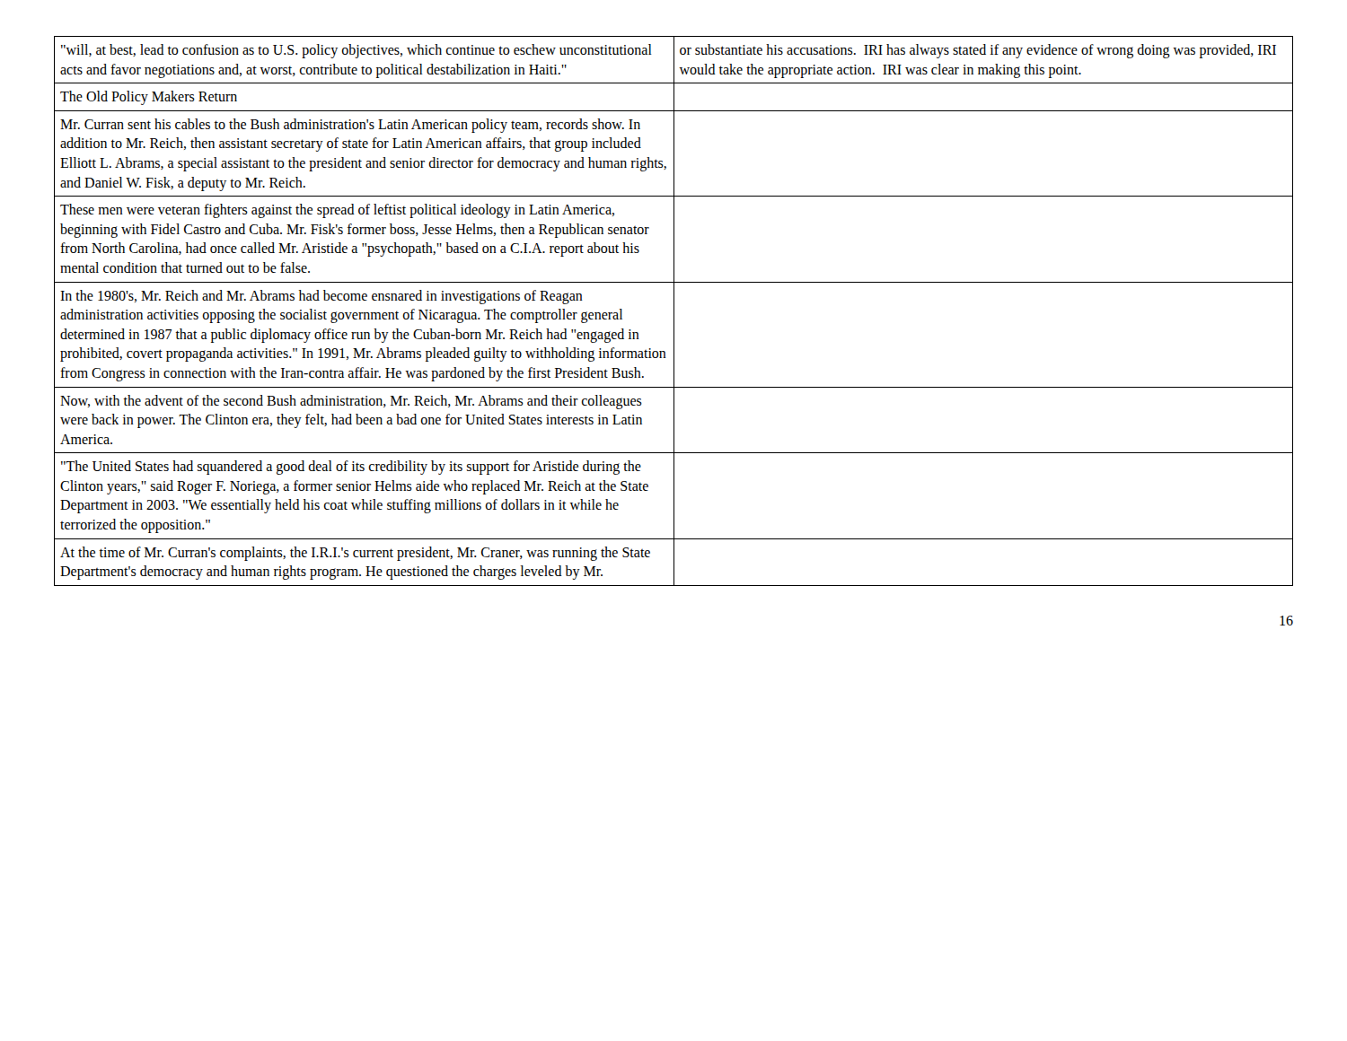| "will, at best, lead to confusion as to U.S. policy objectives, which continue to eschew unconstitutional acts and favor negotiations and, at worst, contribute to political destabilization in Haiti." | or substantiate his accusations. IRI has always stated if any evidence of wrong doing was provided, IRI would take the appropriate action. IRI was clear in making this point. |
| The Old Policy Makers Return | |
| Mr. Curran sent his cables to the Bush administration's Latin American policy team, records show. In addition to Mr. Reich, then assistant secretary of state for Latin American affairs, that group included Elliott L. Abrams, a special assistant to the president and senior director for democracy and human rights, and Daniel W. Fisk, a deputy to Mr. Reich. | |
| These men were veteran fighters against the spread of leftist political ideology in Latin America, beginning with Fidel Castro and Cuba. Mr. Fisk's former boss, Jesse Helms, then a Republican senator from North Carolina, had once called Mr. Aristide a "psychopath," based on a C.I.A. report about his mental condition that turned out to be false. | |
| In the 1980's, Mr. Reich and Mr. Abrams had become ensnared in investigations of Reagan administration activities opposing the socialist government of Nicaragua. The comptroller general determined in 1987 that a public diplomacy office run by the Cuban-born Mr. Reich had "engaged in prohibited, covert propaganda activities." In 1991, Mr. Abrams pleaded guilty to withholding information from Congress in connection with the Iran-contra affair. He was pardoned by the first President Bush. | |
| Now, with the advent of the second Bush administration, Mr. Reich, Mr. Abrams and their colleagues were back in power. The Clinton era, they felt, had been a bad one for United States interests in Latin America. | |
| "The United States had squandered a good deal of its credibility by its support for Aristide during the Clinton years," said Roger F. Noriega, a former senior Helms aide who replaced Mr. Reich at the State Department in 2003. "We essentially held his coat while stuffing millions of dollars in it while he terrorized the opposition." | |
| At the time of Mr. Curran's complaints, the I.R.I.'s current president, Mr. Craner, was running the State Department's democracy and human rights program. He questioned the charges leveled by Mr. | |
16